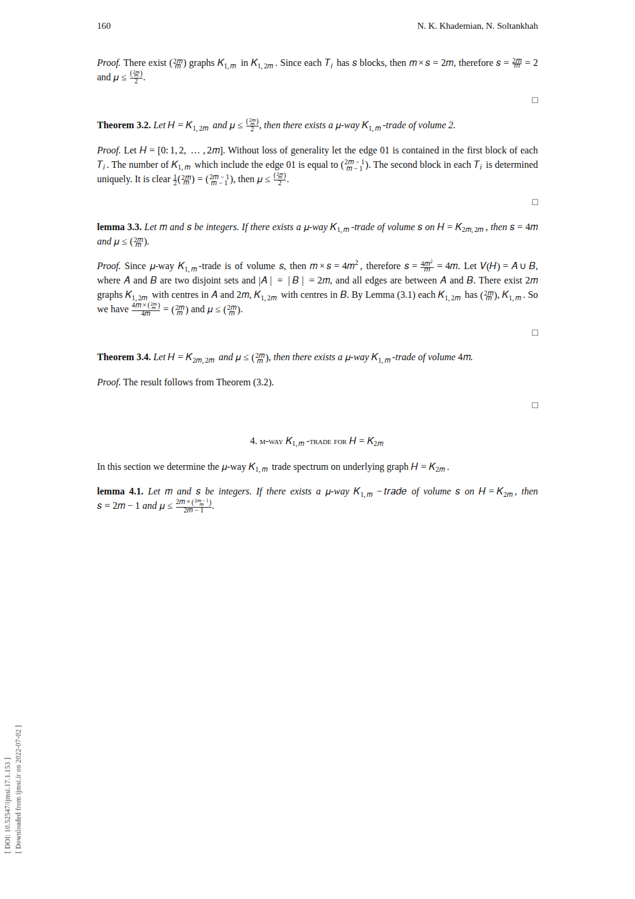[ DOI: 10.52547/ijmsi.17.1.153 ] [ Downloaded from ijmsi.ir on 2022-07-02 ]
160 N. K. Khademian, N. Soltankhah
Proof. There exist (2mm) graphs K1,m in K1,2m. Since each Ti has s blocks, then m×s=2m, therefore s=2mm=2 and μ≤(2mm)2.
Theorem 3.2. Let H=K1,2m and μ≤(2mm)2, then there exists a μ-way K1,m-trade of volume 2.
Proof. Let H=[0:1,2,…,2m]. Without loss of generality let the edge 01 is contained in the first block of each Ti. The number of K1,m which include the edge 01 is equal to (2m−1m−1). The second block in each Ti is determined uniquely. It is clear 12(2mm)=(2m−1m−1), then μ≤(2mm)2.
lemma 3.3. Let m and s be integers. If there exists a μ-way K1,m-trade of volume s on H=K2m,2m, then s=4m and μ≤(2mm).
Proof. Since μ-way K1,m-trade is of volume s, then m×s=4m2, therefore s=4m2m=4m. Let V(H)=A∪B, where A and B are two disjoint sets and |A|=|B|=2m, and all edges are between A and B. There exist 2m graphs K1,2m with centres in A and 2m, K1,2m with centres in B. By Lemma (3.1) each K1,2m has (2mm), K1,m. So we have 4m×(2mm)4m=(2mm) and μ≤(2mm).
Theorem 3.4. Let H=K2m,2m and μ≤(2mm), then there exists a μ-way K1,m-trade of volume 4m.
Proof. The result follows from Theorem (3.2).
4. μ-way K1,m-trade for H=K2m
In this section we determine the μ-way K1,m trade spectrum on underlying graph H=K2m.
lemma 4.1. Let m and s be integers. If there exists a μ-way K1,m−trade of volume s on H=K2m, then s=2m−1 and μ≤2m×(2m−1m)2m−1.